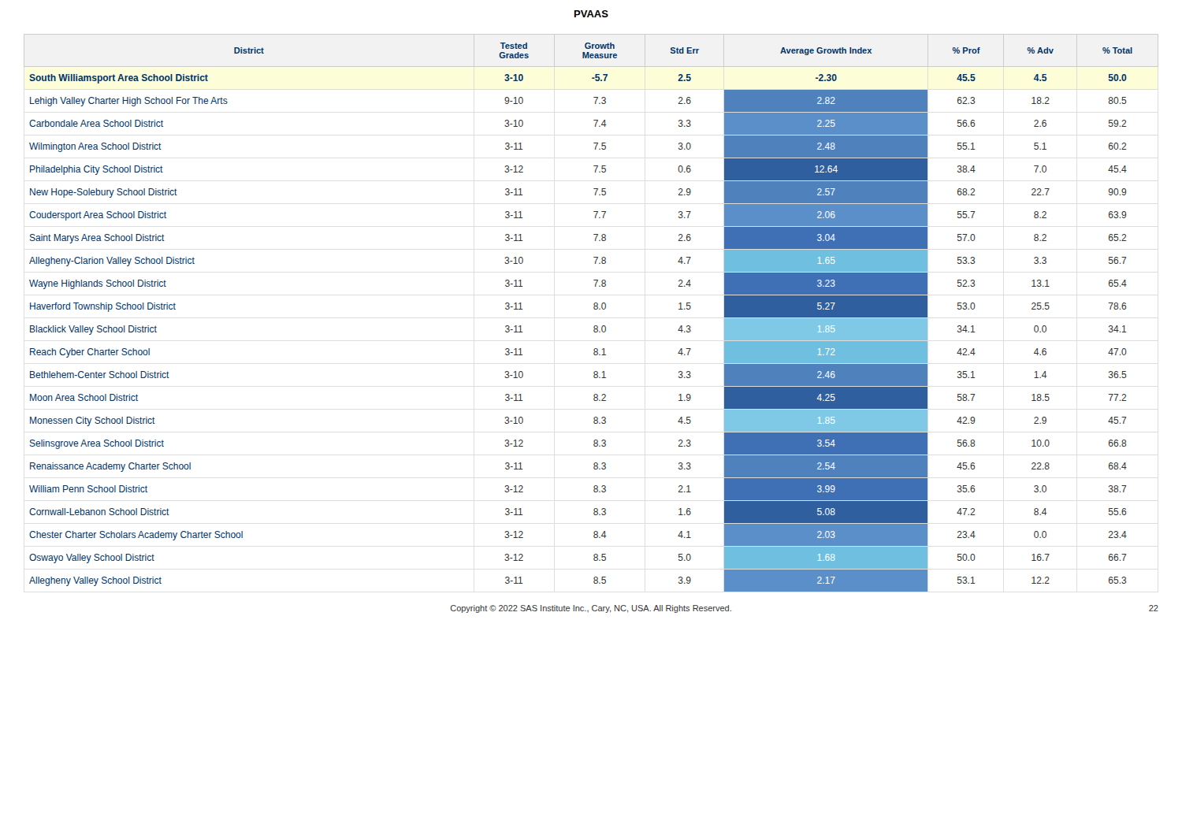PVAAS
| District | Tested Grades | Growth Measure | Std Err | Average Growth Index | % Prof | % Adv | % Total |
| --- | --- | --- | --- | --- | --- | --- | --- |
| South Williamsport Area School District | 3-10 | -5.7 | 2.5 | -2.30 | 45.5 | 4.5 | 50.0 |
| Lehigh Valley Charter High School For The Arts | 9-10 | 7.3 | 2.6 | 2.82 | 62.3 | 18.2 | 80.5 |
| Carbondale Area School District | 3-10 | 7.4 | 3.3 | 2.25 | 56.6 | 2.6 | 59.2 |
| Wilmington Area School District | 3-11 | 7.5 | 3.0 | 2.48 | 55.1 | 5.1 | 60.2 |
| Philadelphia City School District | 3-12 | 7.5 | 0.6 | 12.64 | 38.4 | 7.0 | 45.4 |
| New Hope-Solebury School District | 3-11 | 7.5 | 2.9 | 2.57 | 68.2 | 22.7 | 90.9 |
| Coudersport Area School District | 3-11 | 7.7 | 3.7 | 2.06 | 55.7 | 8.2 | 63.9 |
| Saint Marys Area School District | 3-11 | 7.8 | 2.6 | 3.04 | 57.0 | 8.2 | 65.2 |
| Allegheny-Clarion Valley School District | 3-10 | 7.8 | 4.7 | 1.65 | 53.3 | 3.3 | 56.7 |
| Wayne Highlands School District | 3-11 | 7.8 | 2.4 | 3.23 | 52.3 | 13.1 | 65.4 |
| Haverford Township School District | 3-11 | 8.0 | 1.5 | 5.27 | 53.0 | 25.5 | 78.6 |
| Blacklick Valley School District | 3-11 | 8.0 | 4.3 | 1.85 | 34.1 | 0.0 | 34.1 |
| Reach Cyber Charter School | 3-11 | 8.1 | 4.7 | 1.72 | 42.4 | 4.6 | 47.0 |
| Bethlehem-Center School District | 3-10 | 8.1 | 3.3 | 2.46 | 35.1 | 1.4 | 36.5 |
| Moon Area School District | 3-11 | 8.2 | 1.9 | 4.25 | 58.7 | 18.5 | 77.2 |
| Monessen City School District | 3-10 | 8.3 | 4.5 | 1.85 | 42.9 | 2.9 | 45.7 |
| Selinsgrove Area School District | 3-12 | 8.3 | 2.3 | 3.54 | 56.8 | 10.0 | 66.8 |
| Renaissance Academy Charter School | 3-11 | 8.3 | 3.3 | 2.54 | 45.6 | 22.8 | 68.4 |
| William Penn School District | 3-12 | 8.3 | 2.1 | 3.99 | 35.6 | 3.0 | 38.7 |
| Cornwall-Lebanon School District | 3-11 | 8.3 | 1.6 | 5.08 | 47.2 | 8.4 | 55.6 |
| Chester Charter Scholars Academy Charter School | 3-12 | 8.4 | 4.1 | 2.03 | 23.4 | 0.0 | 23.4 |
| Oswayo Valley School District | 3-12 | 8.5 | 5.0 | 1.68 | 50.0 | 16.7 | 66.7 |
| Allegheny Valley School District | 3-11 | 8.5 | 3.9 | 2.17 | 53.1 | 12.2 | 65.3 |
Copyright © 2022 SAS Institute Inc., Cary, NC, USA. All Rights Reserved. 22